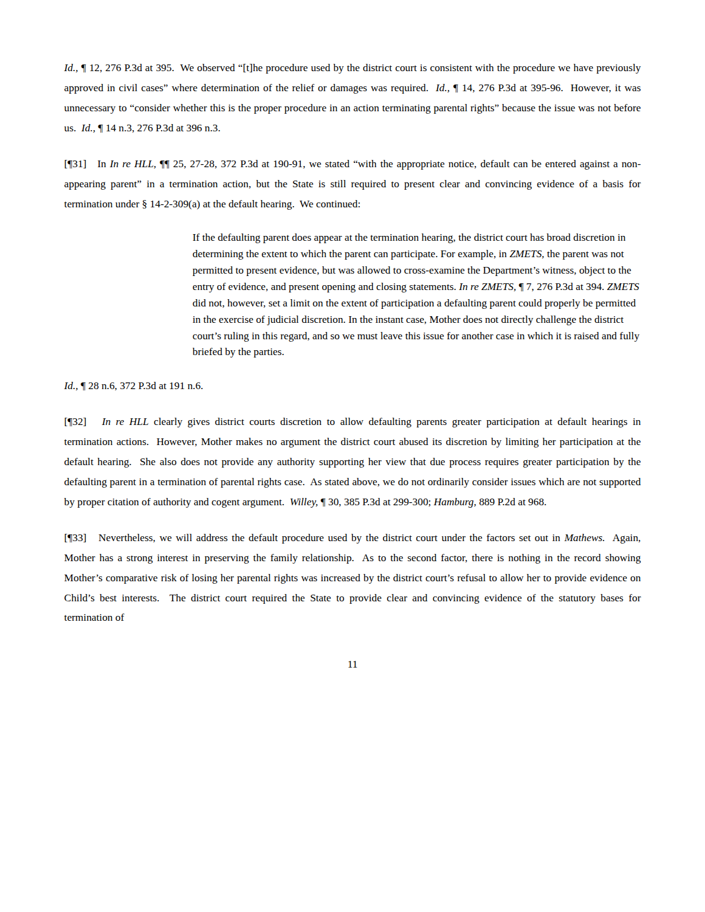Id., ¶ 12, 276 P.3d at 395. We observed “[t]he procedure used by the district court is consistent with the procedure we have previously approved in civil cases” where determination of the relief or damages was required. Id., ¶ 14, 276 P.3d at 395-96. However, it was unnecessary to “consider whether this is the proper procedure in an action terminating parental rights” because the issue was not before us. Id., ¶ 14 n.3, 276 P.3d at 396 n.3.
[¶31] In In re HLL, ¶¶ 25, 27-28, 372 P.3d at 190-91, we stated “with the appropriate notice, default can be entered against a non-appearing parent” in a termination action, but the State is still required to present clear and convincing evidence of a basis for termination under § 14-2-309(a) at the default hearing. We continued:
If the defaulting parent does appear at the termination hearing, the district court has broad discretion in determining the extent to which the parent can participate. For example, in ZMETS, the parent was not permitted to present evidence, but was allowed to cross-examine the Department’s witness, object to the entry of evidence, and present opening and closing statements. In re ZMETS, ¶ 7, 276 P.3d at 394. ZMETS did not, however, set a limit on the extent of participation a defaulting parent could properly be permitted in the exercise of judicial discretion. In the instant case, Mother does not directly challenge the district court’s ruling in this regard, and so we must leave this issue for another case in which it is raised and fully briefed by the parties.
Id., ¶ 28 n.6, 372 P.3d at 191 n.6.
[¶32] In re HLL clearly gives district courts discretion to allow defaulting parents greater participation at default hearings in termination actions. However, Mother makes no argument the district court abused its discretion by limiting her participation at the default hearing. She also does not provide any authority supporting her view that due process requires greater participation by the defaulting parent in a termination of parental rights case. As stated above, we do not ordinarily consider issues which are not supported by proper citation of authority and cogent argument. Willey, ¶ 30, 385 P.3d at 299-300; Hamburg, 889 P.2d at 968.
[¶33] Nevertheless, we will address the default procedure used by the district court under the factors set out in Mathews. Again, Mother has a strong interest in preserving the family relationship. As to the second factor, there is nothing in the record showing Mother’s comparative risk of losing her parental rights was increased by the district court’s refusal to allow her to provide evidence on Child’s best interests. The district court required the State to provide clear and convincing evidence of the statutory bases for termination of
11